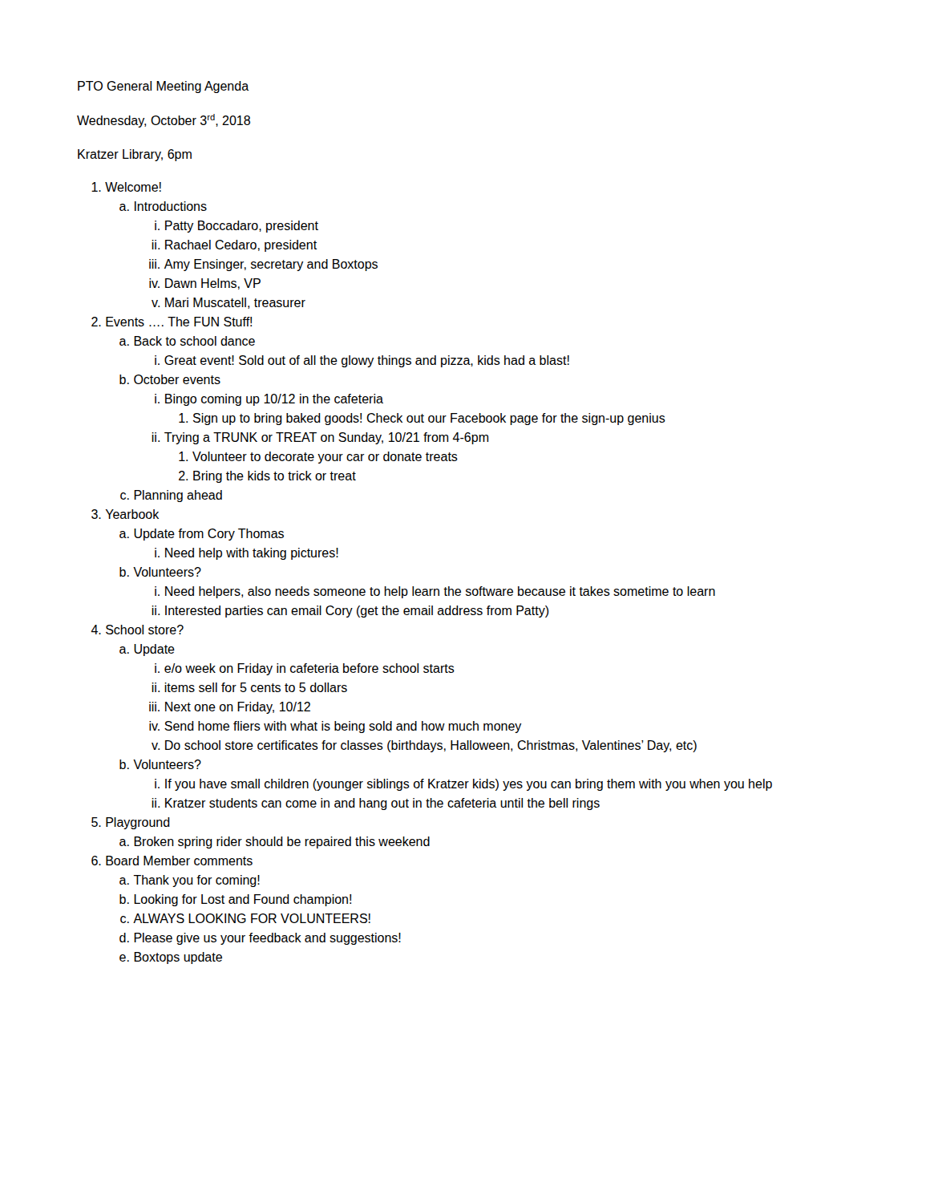PTO General Meeting Agenda
Wednesday, October 3rd, 2018
Kratzer Library, 6pm
Welcome!
Introductions
Patty Boccadaro, president
Rachael Cedaro, president
Amy Ensinger, secretary and Boxtops
Dawn Helms, VP
Mari Muscatell, treasurer
Events …. The FUN Stuff!
Back to school dance
Great event! Sold out of all the glowy things and pizza, kids had a blast!
October events
Bingo coming up 10/12 in the cafeteria
Sign up to bring baked goods! Check out our Facebook page for the sign-up genius
Trying a TRUNK or TREAT on Sunday, 10/21 from 4-6pm
Volunteer to decorate your car or donate treats
Bring the kids to trick or treat
Planning ahead
Yearbook
Update from Cory Thomas
Need help with taking pictures!
Volunteers?
Need helpers, also needs someone to help learn the software because it takes sometime to learn
Interested parties can email Cory (get the email address from Patty)
School store?
Update
e/o week on Friday in cafeteria before school starts
items sell for 5 cents to 5 dollars
Next one on Friday, 10/12
Send home fliers with what is being sold and how much money
Do school store certificates for classes (birthdays, Halloween, Christmas, Valentines’ Day, etc)
Volunteers?
If you have small children (younger siblings of Kratzer kids) yes you can bring them with you when you help
Kratzer students can come in and hang out in the cafeteria until the bell rings
Playground
Broken spring rider should be repaired this weekend
Board Member comments
Thank you for coming!
Looking for Lost and Found champion!
ALWAYS LOOKING FOR VOLUNTEERS!
Please give us your feedback and suggestions!
Boxtops update